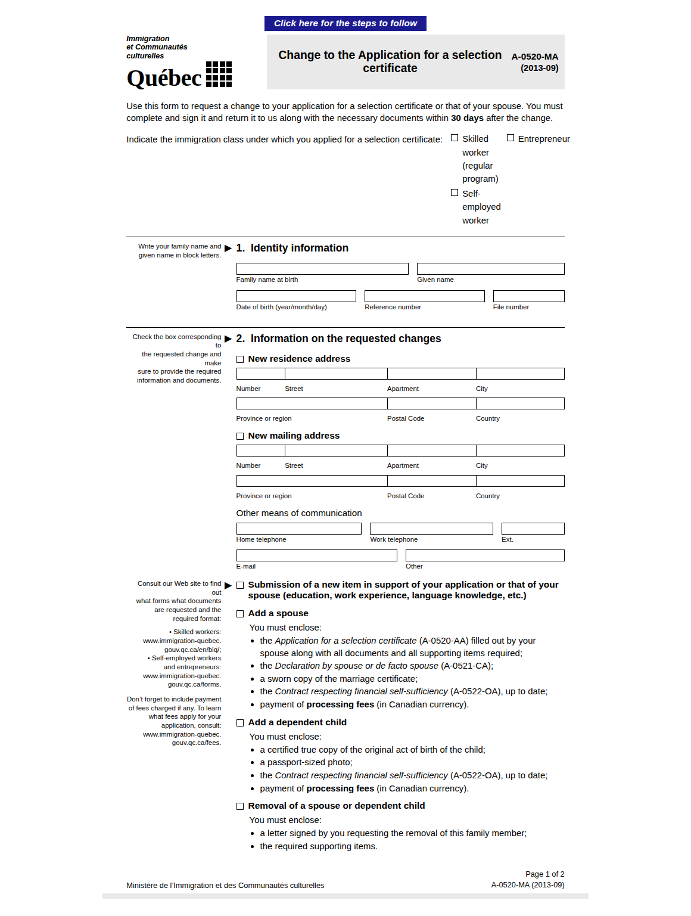Click here for the steps to follow
Immigration
et Communautés
culturelles
Québec
Change to the Application for a selection certificate
A-0520-MA
(2013-09)
Use this form to request a change to your application for a selection certificate or that of your spouse. You must complete and sign it and return it to us along with the necessary documents within 30 days after the change.
Indicate the immigration class under which you applied for a selection certificate:
Skilled worker (regular program)
Entrepreneur
Self-employed worker
Write your family name and
given name in block letters.
▶
1. Identity information
Family name at birth
Given name
Date of birth (year/month/day)
Reference number
File number
Check the box corresponding to
the requested change and make
sure to provide the required
information and documents.
▶
2. Information on the requested changes
New residence address
Number
Street
Apartment
City
Province or region
Postal Code
Country
New mailing address
Number
Street
Apartment
City
Province or region
Postal Code
Country
Other means of communication
Home telephone
Work telephone
Ext.
E-mail
Other
Consult our Web site to find out
what forms what documents
are requested and the
required format:
• Skilled workers:
www.immigration-quebec.
gouv.qc.ca/en/biq/;
• Self-employed workers
and entrepreneurs:
www.immigration-quebec.
gouv.qc.ca/forms.
Don’t forget to include payment
of fees charged if any. To learn
what fees apply for your
application, consult:
www.immigration-quebec.
gouv.qc.ca/fees.
▶
Submission of a new item in support of your application or that of your spouse (education, work experience, language knowledge, etc.)
Add a spouse
You must enclose:
the Application for a selection certificate (A-0520-AA) filled out by your spouse along with all documents and all supporting items required;
the Declaration by spouse or de facto spouse (A-0521-CA);
a sworn copy of the marriage certificate;
the Contract respecting financial self-sufficiency (A-0522-OA), up to date;
payment of processing fees (in Canadian currency).
Add a dependent child
You must enclose:
a certified true copy of the original act of birth of the child;
a passport-sized photo;
the Contract respecting financial self-sufficiency (A-0522-OA), up to date;
payment of processing fees (in Canadian currency).
Removal of a spouse or dependent child
You must enclose:
a letter signed by you requesting the removal of this family member;
the required supporting items.
Ministère de l’Immigration et des Communautés culturelles
Page 1 of 2
A-0520-MA (2013-09)